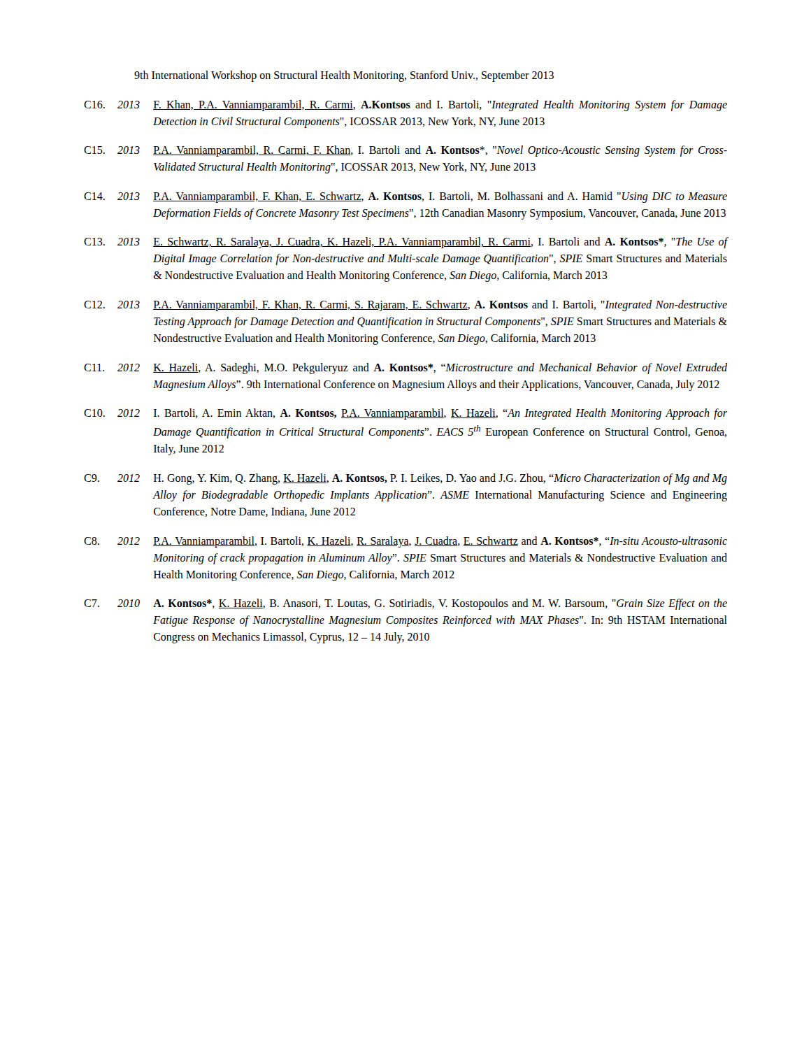9th International Workshop on Structural Health Monitoring, Stanford Univ., September 2013
C16. 2013 F. Khan, P.A. Vanniamparambil, R. Carmi, A.Kontsos and I. Bartoli, "Integrated Health Monitoring System for Damage Detection in Civil Structural Components", ICOSSAR 2013, New York, NY, June 2013
C15. 2013 P.A. Vanniamparambil, R. Carmi, F. Khan, I. Bartoli and A. Kontsos*, "Novel Optico-Acoustic Sensing System for Cross-Validated Structural Health Monitoring", ICOSSAR 2013, New York, NY, June 2013
C14. 2013 P.A. Vanniamparambil, F. Khan, E. Schwartz, A. Kontsos, I. Bartoli, M. Bolhassani and A. Hamid "Using DIC to Measure Deformation Fields of Concrete Masonry Test Specimens", 12th Canadian Masonry Symposium, Vancouver, Canada, June 2013
C13. 2013 E. Schwartz, R. Saralaya, J. Cuadra, K. Hazeli, P.A. Vanniamparambil, R. Carmi, I. Bartoli and A. Kontsos*, "The Use of Digital Image Correlation for Non-destructive and Multi-scale Damage Quantification", SPIE Smart Structures and Materials & Nondestructive Evaluation and Health Monitoring Conference, San Diego, California, March 2013
C12. 2013 P.A. Vanniamparambil, F. Khan, R. Carmi, S. Rajaram, E. Schwartz, A. Kontsos and I. Bartoli, "Integrated Non-destructive Testing Approach for Damage Detection and Quantification in Structural Components", SPIE Smart Structures and Materials & Nondestructive Evaluation and Health Monitoring Conference, San Diego, California, March 2013
C11. 2012 K. Hazeli, A. Sadeghi, M.O. Pekguleryuz and A. Kontsos*, “Microstructure and Mechanical Behavior of Novel Extruded Magnesium Alloys”. 9th International Conference on Magnesium Alloys and their Applications, Vancouver, Canada, July 2012
C10. 2012 I. Bartoli, A. Emin Aktan, A. Kontsos, P.A. Vanniamparambil, K. Hazeli, “An Integrated Health Monitoring Approach for Damage Quantification in Critical Structural Components”. EACS 5th European Conference on Structural Control, Genoa, Italy, June 2012
C9. 2012 H. Gong, Y. Kim, Q. Zhang, K. Hazeli, A. Kontsos, P. I. Leikes, D. Yao and J.G. Zhou, “Micro Characterization of Mg and Mg Alloy for Biodegradable Orthopedic Implants Application”. ASME International Manufacturing Science and Engineering Conference, Notre Dame, Indiana, June 2012
C8. 2012 P.A. Vanniamparambil, I. Bartoli, K. Hazeli, R. Saralaya, J. Cuadra, E. Schwartz and A. Kontsos*, “In-situ Acousto-ultrasonic Monitoring of crack propagation in Aluminum Alloy”. SPIE Smart Structures and Materials & Nondestructive Evaluation and Health Monitoring Conference, San Diego, California, March 2012
C7. 2010 A. Kontsos*, K. Hazeli, B. Anasori, T. Loutas, G. Sotiriadis, V. Kostopoulos and M. W. Barsoum, "Grain Size Effect on the Fatigue Response of Nanocrystalline Magnesium Composites Reinforced with MAX Phases". In: 9th HSTAM International Congress on Mechanics Limassol, Cyprus, 12 – 14 July, 2010